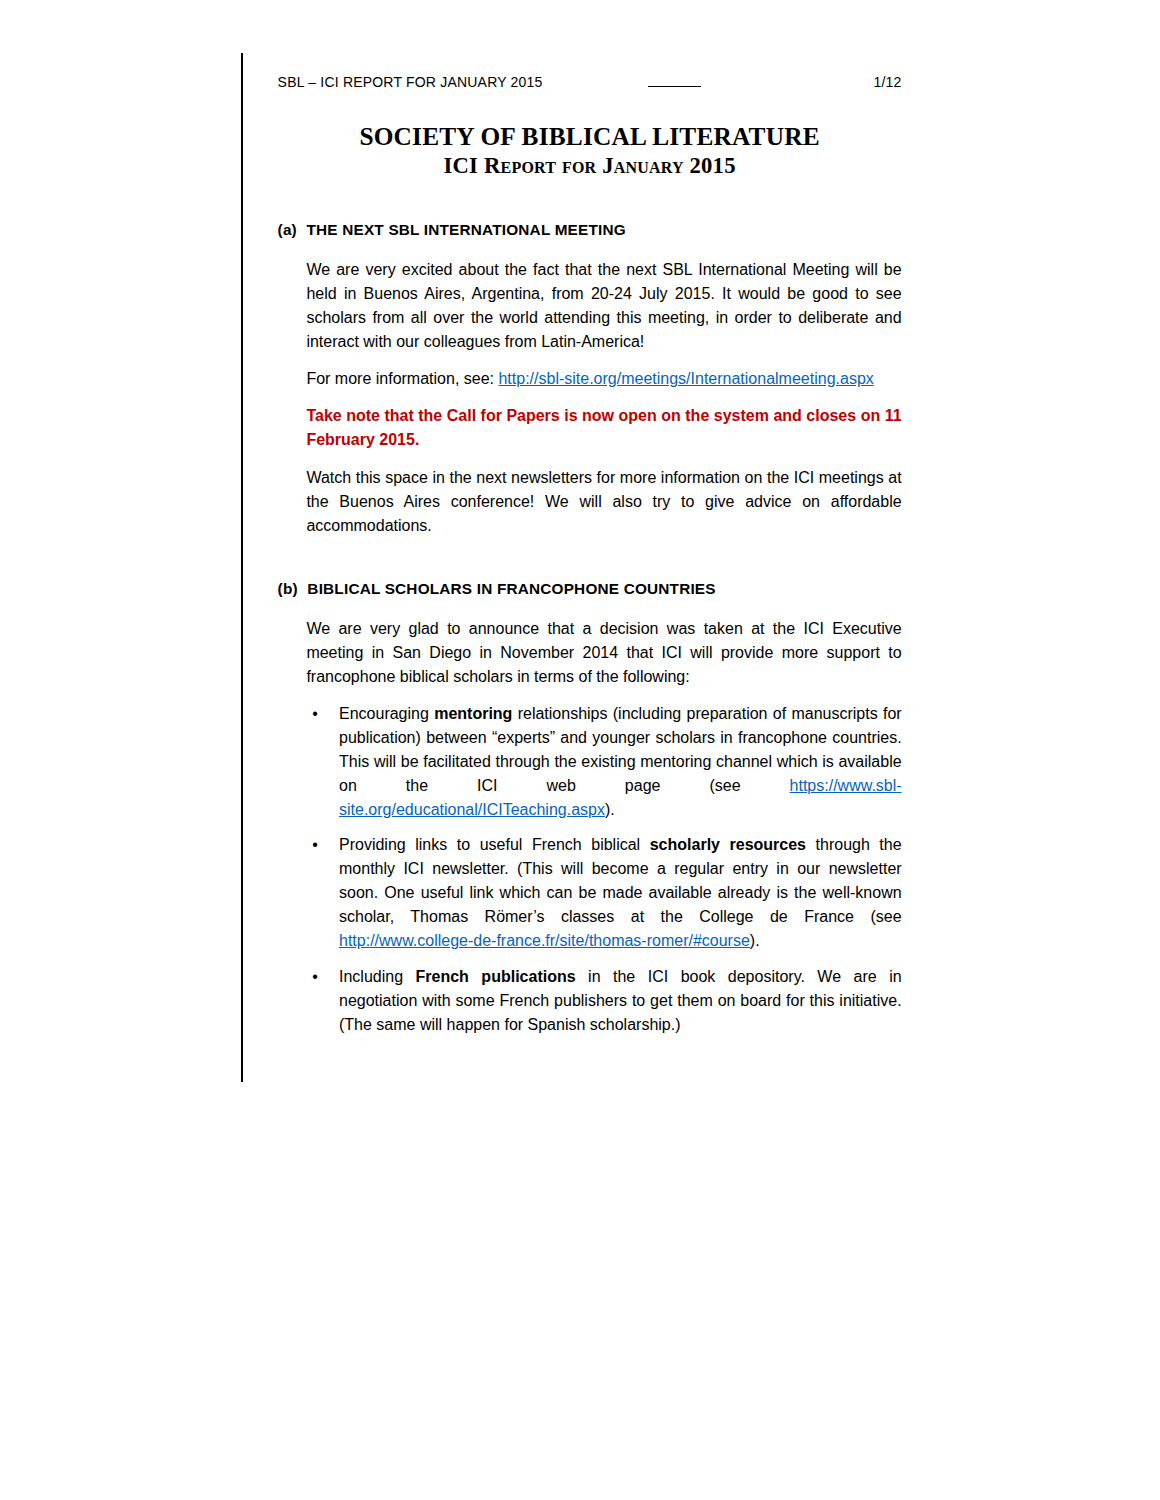SBL – ICI REPORT FOR JANUARY 2015 1/12
SOCIETY OF BIBLICAL LITERATURE ICI Report for January 2015
(a) THE NEXT SBL INTERNATIONAL MEETING
We are very excited about the fact that the next SBL International Meeting will be held in Buenos Aires, Argentina, from 20-24 July 2015. It would be good to see scholars from all over the world attending this meeting, in order to deliberate and interact with our colleagues from Latin-America!
For more information, see: http://sbl-site.org/meetings/Internationalmeeting.aspx
Take note that the Call for Papers is now open on the system and closes on 11 February 2015.
Watch this space in the next newsletters for more information on the ICI meetings at the Buenos Aires conference! We will also try to give advice on affordable accommodations.
(b) BIBLICAL SCHOLARS IN FRANCOPHONE COUNTRIES
We are very glad to announce that a decision was taken at the ICI Executive meeting in San Diego in November 2014 that ICI will provide more support to francophone biblical scholars in terms of the following:
Encouraging mentoring relationships (including preparation of manuscripts for publication) between “experts” and younger scholars in francophone countries. This will be facilitated through the existing mentoring channel which is available on the ICI web page (see https://www.sbl-site.org/educational/ICITeaching.aspx).
Providing links to useful French biblical scholarly resources through the monthly ICI newsletter. (This will become a regular entry in our newsletter soon. One useful link which can be made available already is the well-known scholar, Thomas Römer’s classes at the College de France (see http://www.college-de-france.fr/site/thomas-romer/#course).
Including French publications in the ICI book depository. We are in negotiation with some French publishers to get them on board for this initiative. (The same will happen for Spanish scholarship.)